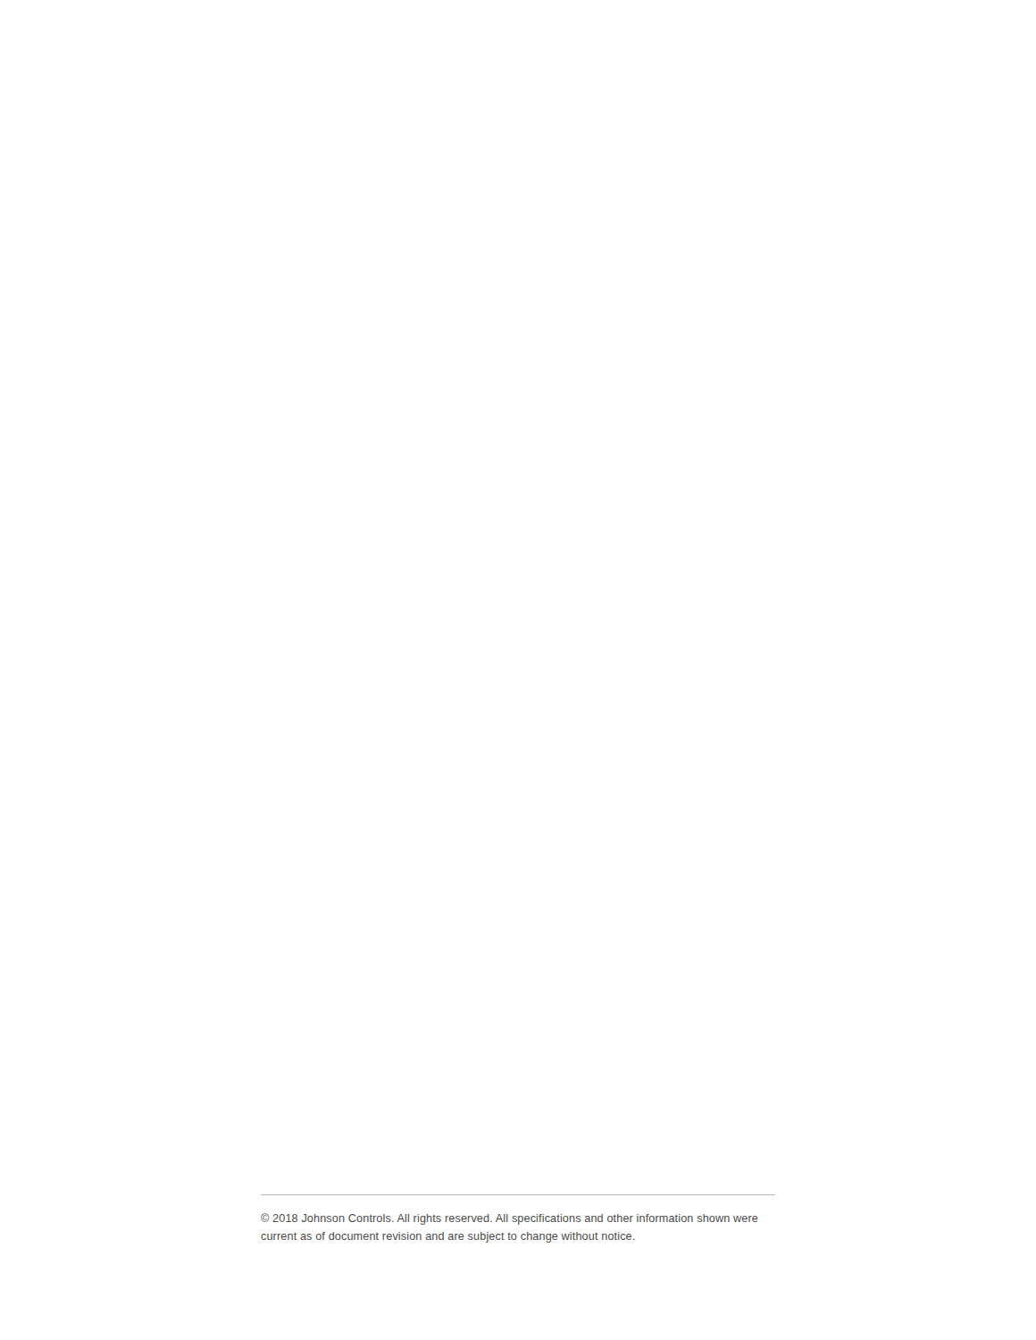© 2018 Johnson Controls. All rights reserved. All specifications and other information shown were current as of document revision and are subject to change without notice.